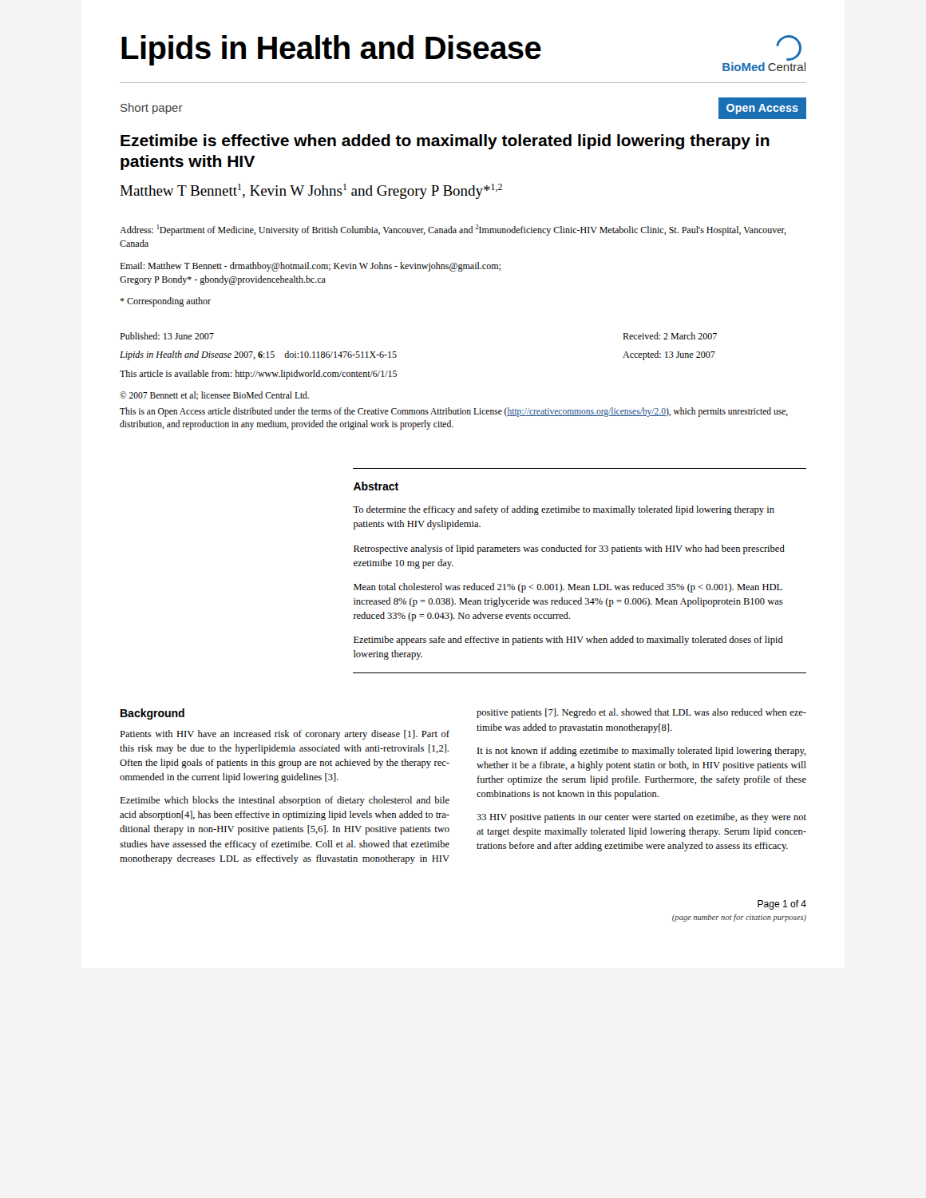Lipids in Health and Disease
BioMed Central
Short paper Open Access
Ezetimibe is effective when added to maximally tolerated lipid lowering therapy in patients with HIV
Matthew T Bennett1, Kevin W Johns1 and Gregory P Bondy*1,2
Address: 1Department of Medicine, University of British Columbia, Vancouver, Canada and 2Immunodeficiency Clinic-HIV Metabolic Clinic, St. Paul's Hospital, Vancouver, Canada
Email: Matthew T Bennett - drmathboy@hotmail.com; Kevin W Johns - kevinwjohns@gmail.com;
Gregory P Bondy* - gbondy@providencehealth.bc.ca
* Corresponding author
Published: 13 June 2007
Lipids in Health and Disease 2007, 6:15 doi:10.1186/1476-511X-6-15
This article is available from: http://www.lipidworld.com/content/6/1/15
Received: 2 March 2007
Accepted: 13 June 2007
© 2007 Bennett et al; licensee BioMed Central Ltd.
This is an Open Access article distributed under the terms of the Creative Commons Attribution License (http://creativecommons.org/licenses/by/2.0), which permits unrestricted use, distribution, and reproduction in any medium, provided the original work is properly cited.
Abstract
To determine the efficacy and safety of adding ezetimibe to maximally tolerated lipid lowering therapy in patients with HIV dyslipidemia.
Retrospective analysis of lipid parameters was conducted for 33 patients with HIV who had been prescribed ezetimibe 10 mg per day.
Mean total cholesterol was reduced 21% (p < 0.001). Mean LDL was reduced 35% (p < 0.001). Mean HDL increased 8% (p = 0.038). Mean triglyceride was reduced 34% (p = 0.006). Mean Apolipoprotein B100 was reduced 33% (p = 0.043). No adverse events occurred.
Ezetimibe appears safe and effective in patients with HIV when added to maximally tolerated doses of lipid lowering therapy.
Background
Patients with HIV have an increased risk of coronary artery disease [1]. Part of this risk may be due to the hyperlipidemia associated with anti-retrovirals [1,2]. Often the lipid goals of patients in this group are not achieved by the therapy recommended in the current lipid lowering guidelines [3].
Ezetimibe which blocks the intestinal absorption of dietary cholesterol and bile acid absorption[4], has been effective in optimizing lipid levels when added to traditional therapy in non-HIV positive patients [5,6]. In HIV positive patients two studies have assessed the efficacy of ezetimibe. Coll et al. showed that ezetimibe monotherapy decreases LDL as effectively as fluvastatin monotherapy in HIV positive patients [7]. Negredo et al. showed that LDL was also reduced when ezetimibe was added to pravastatin monotherapy[8].
It is not known if adding ezetimibe to maximally tolerated lipid lowering therapy, whether it be a fibrate, a highly potent statin or both, in HIV positive patients will further optimize the serum lipid profile. Furthermore, the safety profile of these combinations is not known in this population.
33 HIV positive patients in our center were started on ezetimibe, as they were not at target despite maximally tolerated lipid lowering therapy. Serum lipid concentrations before and after adding ezetimibe were analyzed to assess its efficacy.
Page 1 of 4
(page number not for citation purposes)